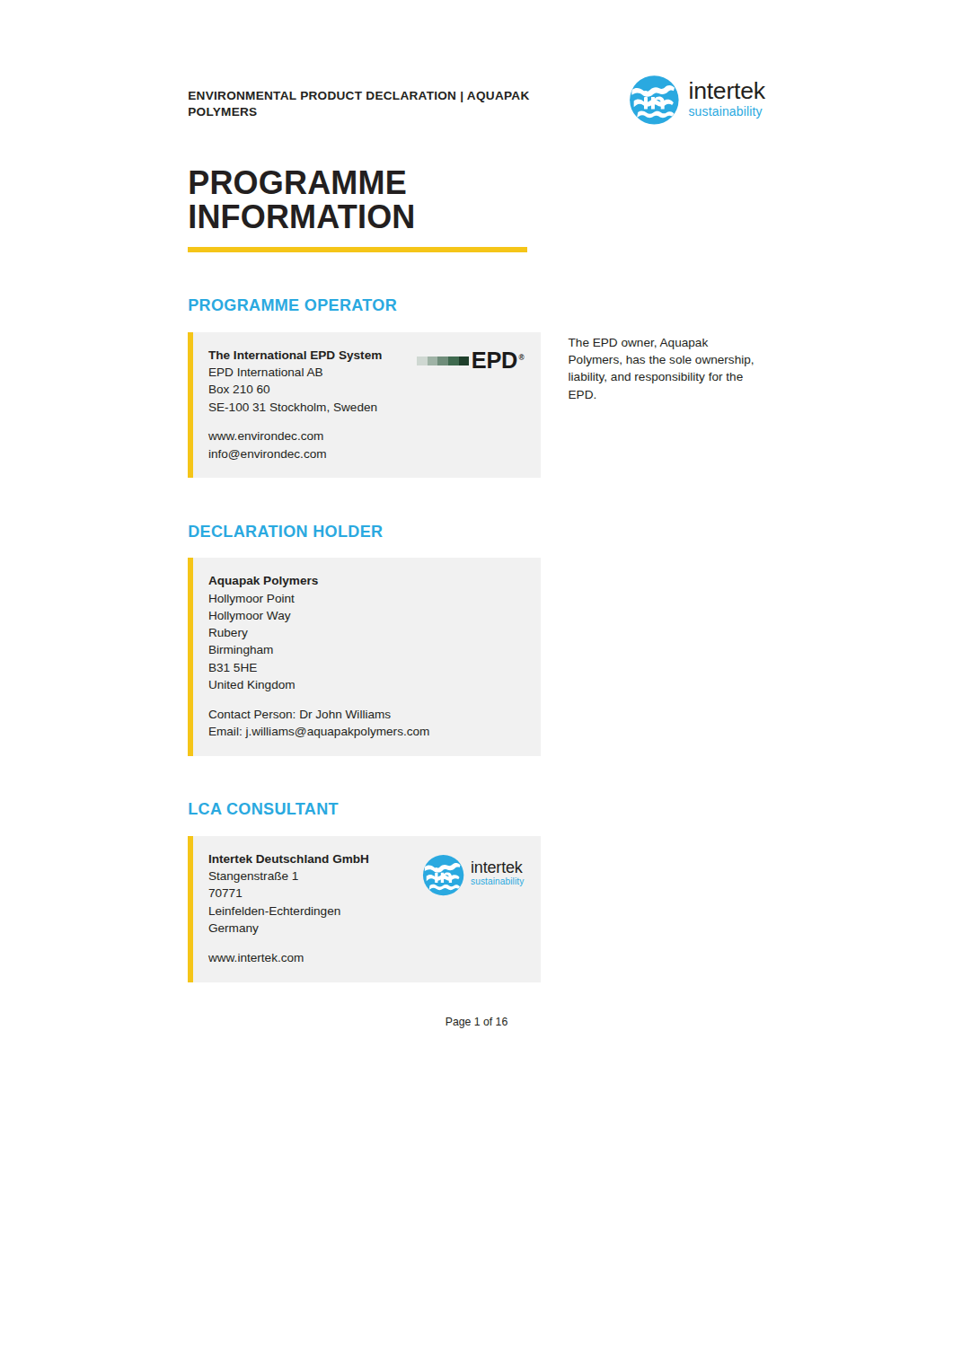Environmental Product Declaration | Aquapak Polymers
intertek
sustainability
PROGRAMME
INFORMATION
Programme Operator
The International EPD System
EPD International AB
Box 210 60
SE-100 31 Stockholm, Sweden
www.environdec.com
info@environdec.com
EPD®
The EPD owner, Aquapak Polymers, has the sole ownership, liability, and responsibility for the EPD.
Declaration Holder
Aquapak Polymers
Hollymoor Point
Hollymoor Way
Rubery
Birmingham
B31 5HE
United Kingdom
Contact Person: Dr John Williams
Email: j.williams@aquapakpolymers.com
LCA Consultant
Intertek Deutschland GmbH
Stangenstraße 1
70771
Leinfelden-Echterdingen
Germany
www.intertek.com
intertek
sustainability
Page 1 of 16